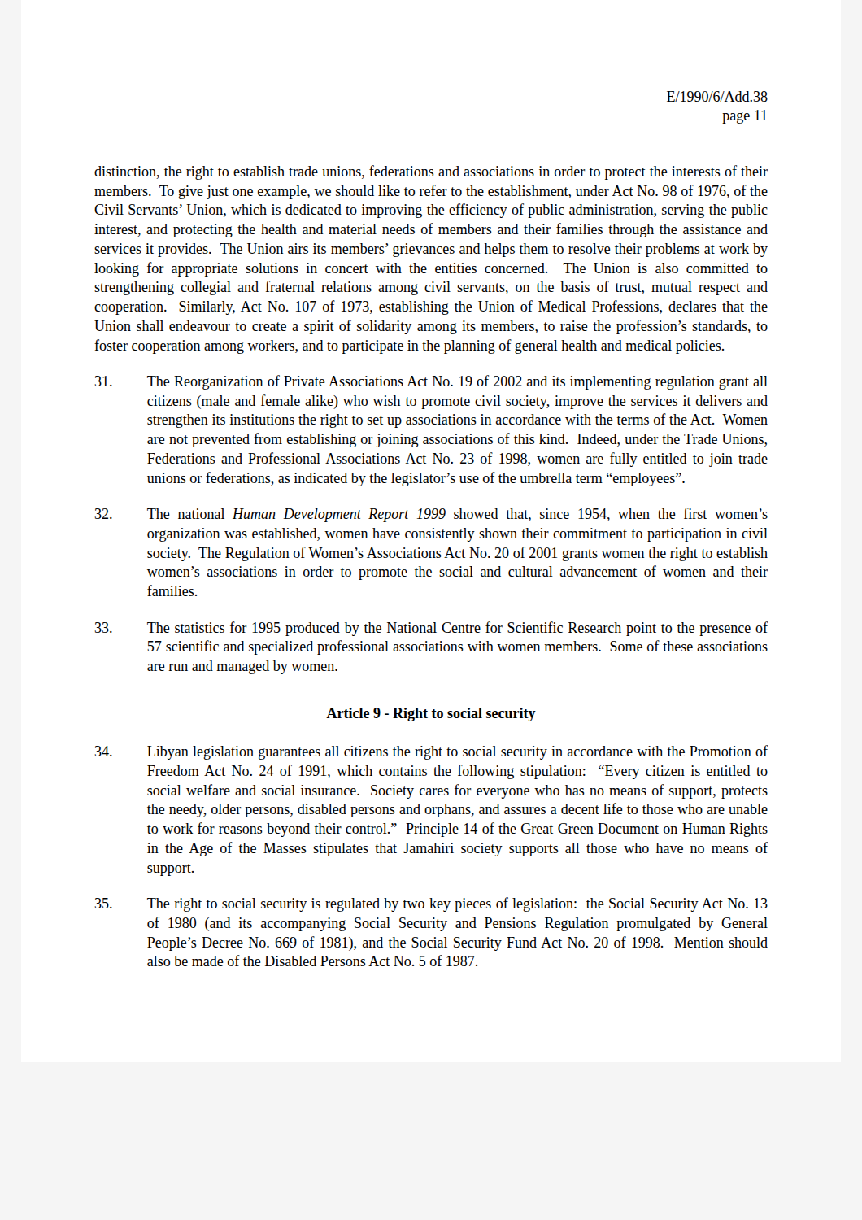E/1990/6/Add.38 page 11
distinction, the right to establish trade unions, federations and associations in order to protect the interests of their members. To give just one example, we should like to refer to the establishment, under Act No. 98 of 1976, of the Civil Servants’ Union, which is dedicated to improving the efficiency of public administration, serving the public interest, and protecting the health and material needs of members and their families through the assistance and services it provides. The Union airs its members’ grievances and helps them to resolve their problems at work by looking for appropriate solutions in concert with the entities concerned. The Union is also committed to strengthening collegial and fraternal relations among civil servants, on the basis of trust, mutual respect and cooperation. Similarly, Act No. 107 of 1973, establishing the Union of Medical Professions, declares that the Union shall endeavour to create a spirit of solidarity among its members, to raise the profession’s standards, to foster cooperation among workers, and to participate in the planning of general health and medical policies.
31. The Reorganization of Private Associations Act No. 19 of 2002 and its implementing regulation grant all citizens (male and female alike) who wish to promote civil society, improve the services it delivers and strengthen its institutions the right to set up associations in accordance with the terms of the Act. Women are not prevented from establishing or joining associations of this kind. Indeed, under the Trade Unions, Federations and Professional Associations Act No. 23 of 1998, women are fully entitled to join trade unions or federations, as indicated by the legislator’s use of the umbrella term “employees”.
32. The national Human Development Report 1999 showed that, since 1954, when the first women’s organization was established, women have consistently shown their commitment to participation in civil society. The Regulation of Women’s Associations Act No. 20 of 2001 grants women the right to establish women’s associations in order to promote the social and cultural advancement of women and their families.
33. The statistics for 1995 produced by the National Centre for Scientific Research point to the presence of 57 scientific and specialized professional associations with women members. Some of these associations are run and managed by women.
Article 9 - Right to social security
34. Libyan legislation guarantees all citizens the right to social security in accordance with the Promotion of Freedom Act No. 24 of 1991, which contains the following stipulation: “Every citizen is entitled to social welfare and social insurance. Society cares for everyone who has no means of support, protects the needy, older persons, disabled persons and orphans, and assures a decent life to those who are unable to work for reasons beyond their control.” Principle 14 of the Great Green Document on Human Rights in the Age of the Masses stipulates that Jamahiri society supports all those who have no means of support.
35. The right to social security is regulated by two key pieces of legislation: the Social Security Act No. 13 of 1980 (and its accompanying Social Security and Pensions Regulation promulgated by General People’s Decree No. 669 of 1981), and the Social Security Fund Act No. 20 of 1998. Mention should also be made of the Disabled Persons Act No. 5 of 1987.